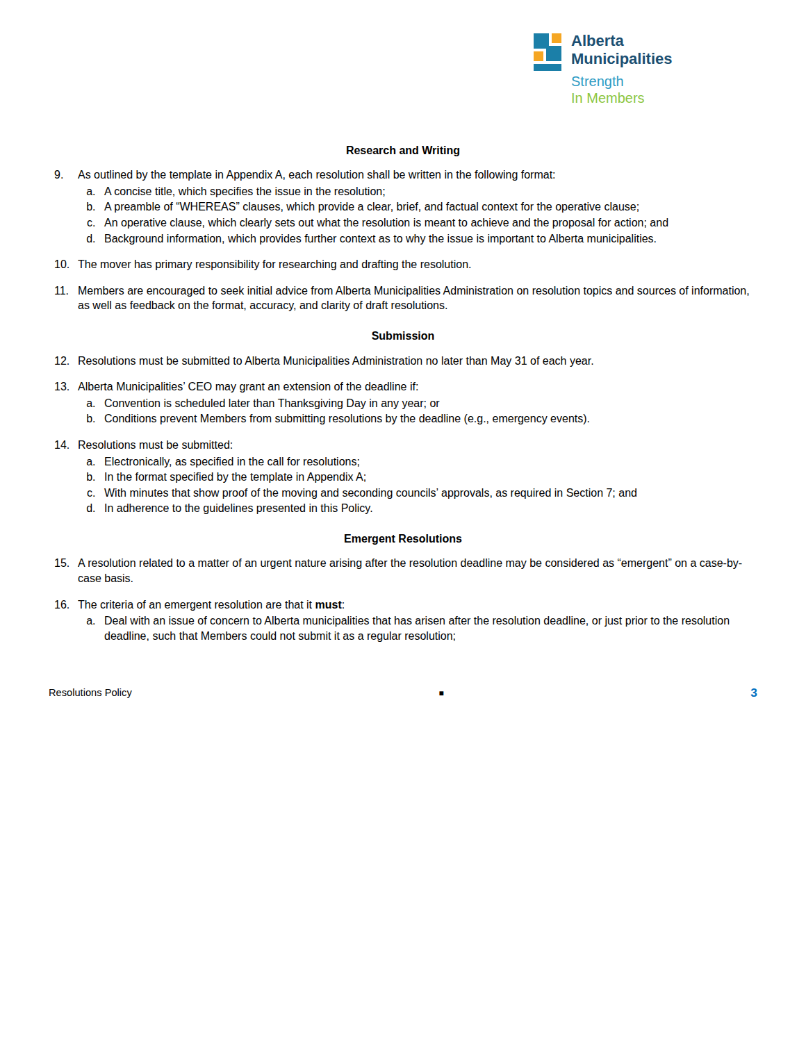Alberta Municipalities Strength In Members
Research and Writing
As outlined by the template in Appendix A, each resolution shall be written in the following format:
A concise title, which specifies the issue in the resolution;
A preamble of “WHEREAS” clauses, which provide a clear, brief, and factual context for the operative clause;
An operative clause, which clearly sets out what the resolution is meant to achieve and the proposal for action; and
Background information, which provides further context as to why the issue is important to Alberta municipalities.
The mover has primary responsibility for researching and drafting the resolution.
Members are encouraged to seek initial advice from Alberta Municipalities Administration on resolution topics and sources of information, as well as feedback on the format, accuracy, and clarity of draft resolutions.
Submission
Resolutions must be submitted to Alberta Municipalities Administration no later than May 31 of each year.
Alberta Municipalities’ CEO may grant an extension of the deadline if:
Convention is scheduled later than Thanksgiving Day in any year; or
Conditions prevent Members from submitting resolutions by the deadline (e.g., emergency events).
Resolutions must be submitted:
Electronically, as specified in the call for resolutions;
In the format specified by the template in Appendix A;
With minutes that show proof of the moving and seconding councils’ approvals, as required in Section 7; and
In adherence to the guidelines presented in this Policy.
Emergent Resolutions
A resolution related to a matter of an urgent nature arising after the resolution deadline may be considered as “emergent” on a case-by-case basis.
The criteria of an emergent resolution are that it must:
Deal with an issue of concern to Alberta municipalities that has arisen after the resolution deadline, or just prior to the resolution deadline, such that Members could not submit it as a regular resolution;
Resolutions Policy
■
3